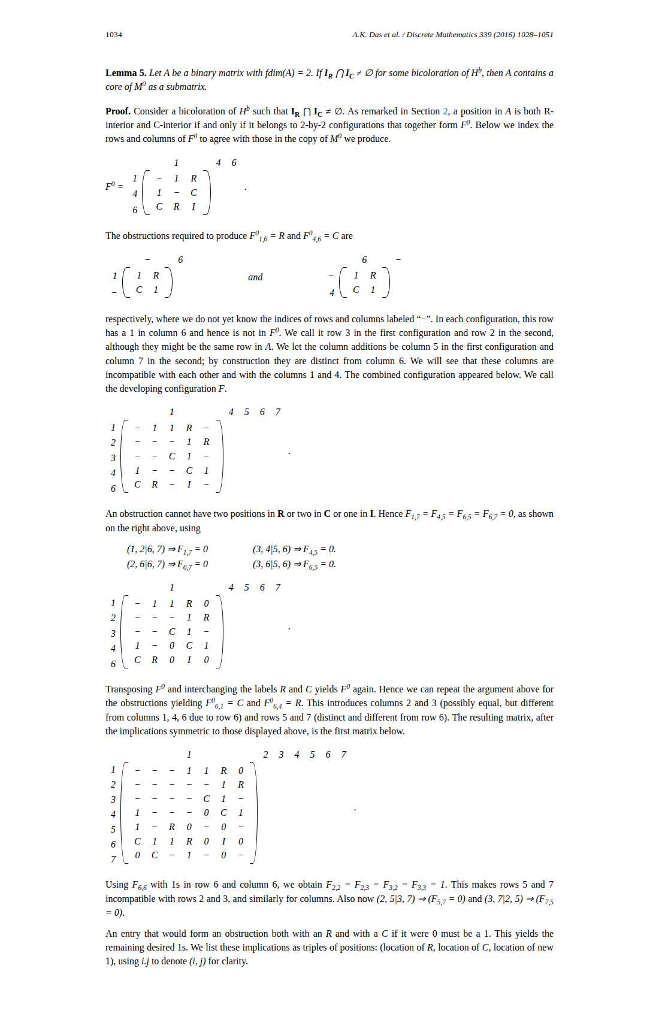1034 A.K. Das et al. / Discrete Mathematics 339 (2016) 1028–1051
Lemma 5. Let A be a binary matrix with fdim(A) = 2. If IR ⋂ IC ≠ ∅ for some bicoloration of Hb, then A contains a core of M0 as a submatrix.
Proof. Consider a bicoloration of Hb such that IR ⋂ IC ≠ ∅. As remarked in Section 2, a position in A is both R-interior and C-interior if and only if it belongs to 2-by-2 configurations that together form F0. Below we index the rows and columns of F0 to agree with those in the copy of M0 we produce.
F0 =
| | 1 | 4 | 6 |
| 1 | / − / 1 / R / / 1 / − / C / / C / R / I / | | |
| 4 |
| 6 |
.
The obstructions required to produce F01,6 = R and F04,6 = C are
| | − | 6 |
| 1 | / 1 / R / / C / 1 / | |
| − |
and
| | 6 | − |
| − | / 1 / R / / C / 1 / | |
| 4 |
respectively, where we do not yet know the indices of rows and columns labeled “−”. In each configuration, this row has a 1 in column 6 and hence is not in F0. We call it row 3 in the first configuration and row 2 in the second, although they might be the same row in A. We let the column additions be column 5 in the first configuration and column 7 in the second; by construction they are distinct from column 6. We will see that these columns are incompatible with each other and with the columns 1 and 4. The combined configuration appeared below. We call the developing configuration F.
| | 1 | 4 | 5 | 6 | 7 |
| 1 | / − / 1 / 1 / R / − / / − / − / − / 1 / R / / − / − / C / 1 / − / / 1 / − / − / C / 1 / / C / R / − / I / − / |
| 2 |
| 3 |
| 4 |
| 6 |
.
An obstruction cannot have two positions in R or two in C or one in I. Hence F1,7 = F4,5 = F6,5 = F6,7 = 0, as shown on the right above, using
(1, 2|6, 7) ⇒ F1,7 = 0(3, 4|5, 6) ⇒ F4,5 = 0.
(2, 6|6, 7) ⇒ F6,7 = 0(3, 6|5, 6) ⇒ F6,5 = 0.
| | 1 | 4 | 5 | 6 | 7 |
| 1 | / − / 1 / 1 / R / 0 / / − / − / − / 1 / R / / − / − / C / 1 / − / / 1 / − / 0 / C / 1 / / C / R / 0 / I / 0 / |
| 2 |
| 3 |
| 4 |
| 6 |
.
Transposing F0 and interchanging the labels R and C yields F0 again. Hence we can repeat the argument above for the obstructions yielding F06,1 = C and F06,4 = R. This introduces columns 2 and 3 (possibly equal, but different from columns 1, 4, 6 due to row 6) and rows 5 and 7 (distinct and different from row 6). The resulting matrix, after the implications symmetric to those displayed above, is the first matrix below.
| | 1 | 2 | 3 | 4 | 5 | 6 | 7 |
| 1 | / − / − / − / 1 / 1 / R / 0 / / − / − / − / − / − / 1 / R / / − / − / − / − / C / 1 / − / / 1 / − / − / − / 0 / C / 1 / / 1 / − / R / 0 / − / 0 / − / / C / 1 / 1 / R / 0 / I / 0 / / 0 / C / − / 1 / − / 0 / − / |
| 2 |
| 3 |
| 4 |
| 5 |
| 6 |
| 7 |
.
Using F6,6 with 1s in row 6 and column 6, we obtain F2,2 = F2,3 = F3,2 = F3,3 = 1. This makes rows 5 and 7 incompatible with rows 2 and 3, and similarly for columns. Also now (2, 5|3, 7) ⇒ (F5,7 = 0) and (3, 7|2, 5) ⇒ (F7,5 = 0).
An entry that would form an obstruction both with an R and with a C if it were 0 must be a 1. This yields the remaining desired 1s. We list these implications as triples of positions: (location of R, location of C, location of new 1), using i.j to denote (i, j) for clarity.